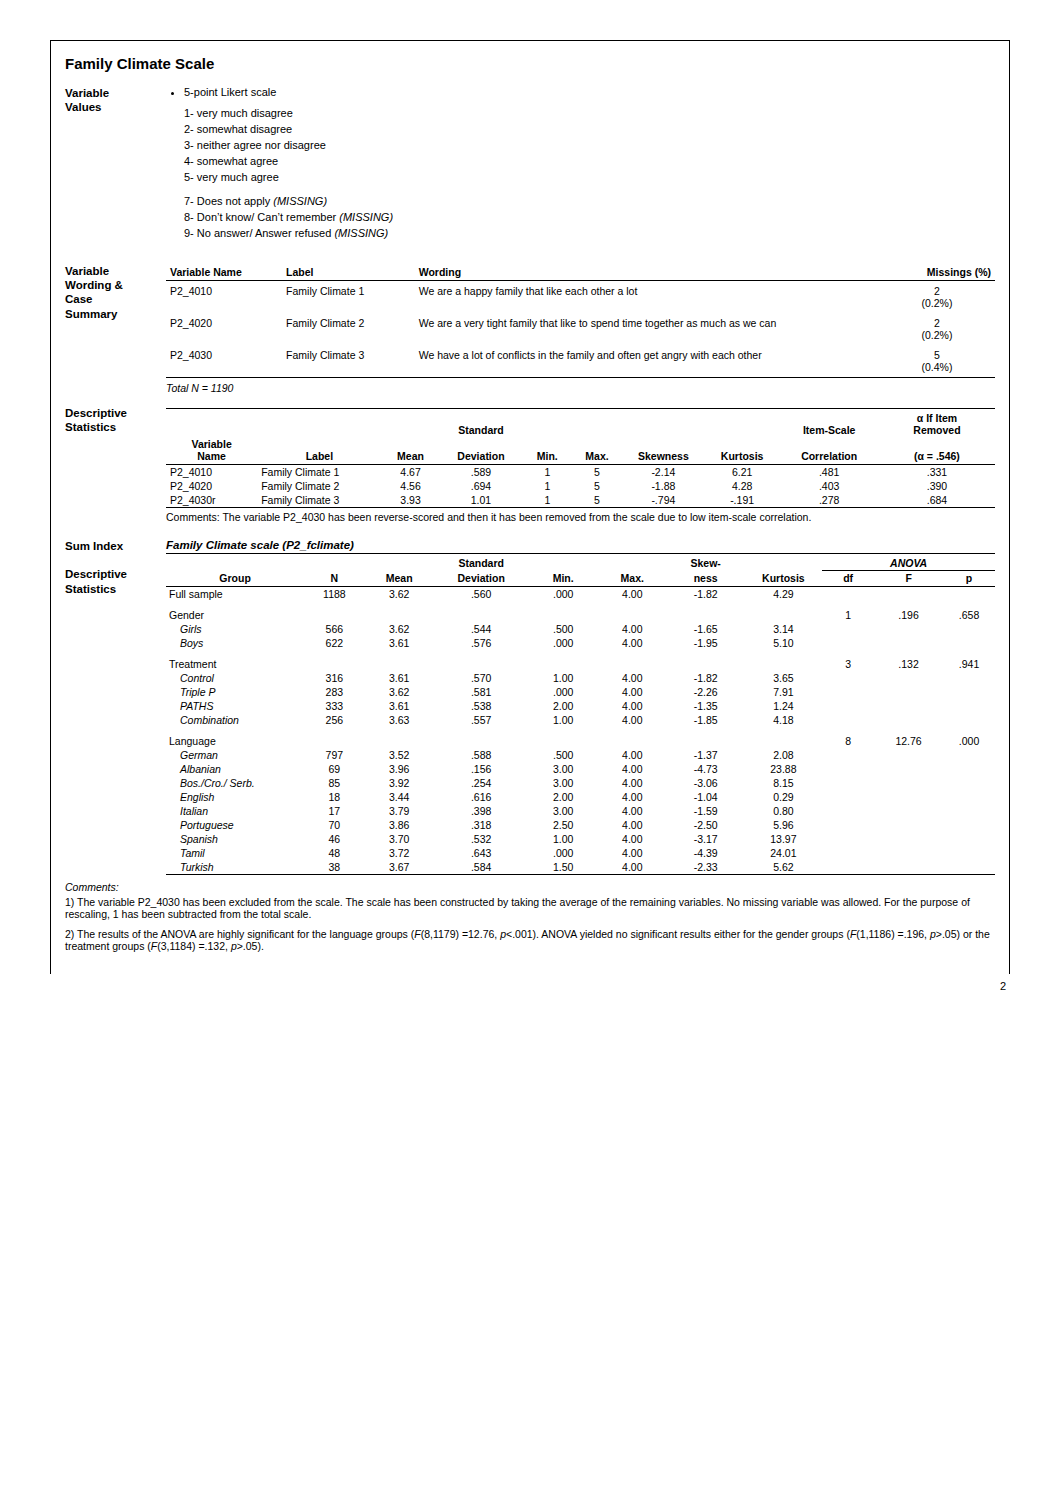Family Climate Scale
Variable
Values
5-point Likert scale
1- very much disagree
2- somewhat disagree
3- neither agree nor disagree
4- somewhat agree
5- very much agree
7- Does not apply (MISSING)
8- Don’t know/ Can’t remember (MISSING)
9- No answer/ Answer refused (MISSING)
Variable
Wording &
Case
Summary
| Variable Name | Label | Wording | Missings (%) |
| --- | --- | --- | --- |
| P2_4010 | Family Climate 1 | We are a happy family that like each other a lot | 2 (0.2%) |
| P2_4020 | Family Climate 2 | We are a very tight family that like to spend time together as much as we can | 2 (0.2%) |
| P2_4030 | Family Climate 3 | We have a lot of conflicts in the family and often get angry with each other | 5 (0.4%) |
Total N = 1190
Descriptive
Statistics
| | | | Standard | | | | | Item-Scale | α If Item Removed |
| --- | --- | --- | --- | --- | --- | --- | --- | --- | --- |
| Variable Name | Label | Mean | Deviation | Min. | Max. | Skewness | Kurtosis | Correlation | (α = .546) |
| P2_4010 | Family Climate 1 | 4.67 | .589 | 1 | 5 | -2.14 | 6.21 | .481 | .331 |
| P2_4020 | Family Climate 2 | 4.56 | .694 | 1 | 5 | -1.88 | 4.28 | .403 | .390 |
| P2_4030r | Family Climate 3 | 3.93 | 1.01 | 1 | 5 | -.794 | -.191 | .278 | .684 |
Comments: The variable P2_4030 has been reverse-scored and then it has been removed from the scale due to low item-scale correlation.
Sum Index
Descriptive
Statistics
Family Climate scale (P2_fclimate)
| | | | Standard | | | Skew- | | ANOVA |
| --- | --- | --- | --- | --- | --- | --- | --- | --- |
| Group | N | Mean | Deviation | Min. | Max. | ness | Kurtosis | df | F | p |
| Full sample | 1188 | 3.62 | .560 | .000 | 4.00 | -1.82 | 4.29 | | | |
| Gender | | | | | | | | 1 | .196 | .658 |
| Girls | 566 | 3.62 | .544 | .500 | 4.00 | -1.65 | 3.14 | | | |
| Boys | 622 | 3.61 | .576 | .000 | 4.00 | -1.95 | 5.10 | | | |
| Treatment | | | | | | | | 3 | .132 | .941 |
| Control | 316 | 3.61 | .570 | 1.00 | 4.00 | -1.82 | 3.65 | | | |
| Triple P | 283 | 3.62 | .581 | .000 | 4.00 | -2.26 | 7.91 | | | |
| PATHS | 333 | 3.61 | .538 | 2.00 | 4.00 | -1.35 | 1.24 | | | |
| Combination | 256 | 3.63 | .557 | 1.00 | 4.00 | -1.85 | 4.18 | | | |
| Language | | | | | | | | 8 | 12.76 | .000 |
| German | 797 | 3.52 | .588 | .500 | 4.00 | -1.37 | 2.08 | | | |
| Albanian | 69 | 3.96 | .156 | 3.00 | 4.00 | -4.73 | 23.88 | | | |
| Bos./Cro./ Serb. | 85 | 3.92 | .254 | 3.00 | 4.00 | -3.06 | 8.15 | | | |
| English | 18 | 3.44 | .616 | 2.00 | 4.00 | -1.04 | 0.29 | | | |
| Italian | 17 | 3.79 | .398 | 3.00 | 4.00 | -1.59 | 0.80 | | | |
| Portuguese | 70 | 3.86 | .318 | 2.50 | 4.00 | -2.50 | 5.96 | | | |
| Spanish | 46 | 3.70 | .532 | 1.00 | 4.00 | -3.17 | 13.97 | | | |
| Tamil | 48 | 3.72 | .643 | .000 | 4.00 | -4.39 | 24.01 | | | |
| Turkish | 38 | 3.67 | .584 | 1.50 | 4.00 | -2.33 | 5.62 | | | |
Comments:
1) The variable P2_4030 has been excluded from the scale. The scale has been constructed by taking the average of the remaining variables. No missing variable was allowed. For the purpose of rescaling, 1 has been subtracted from the total scale.
2) The results of the ANOVA are highly significant for the language groups (F(8,1179) =12.76, p<.001). ANOVA yielded no significant results either for the gender groups (F(1,1186) =.196, p>.05) or the treatment groups (F(3,1184) =.132, p>.05).
2